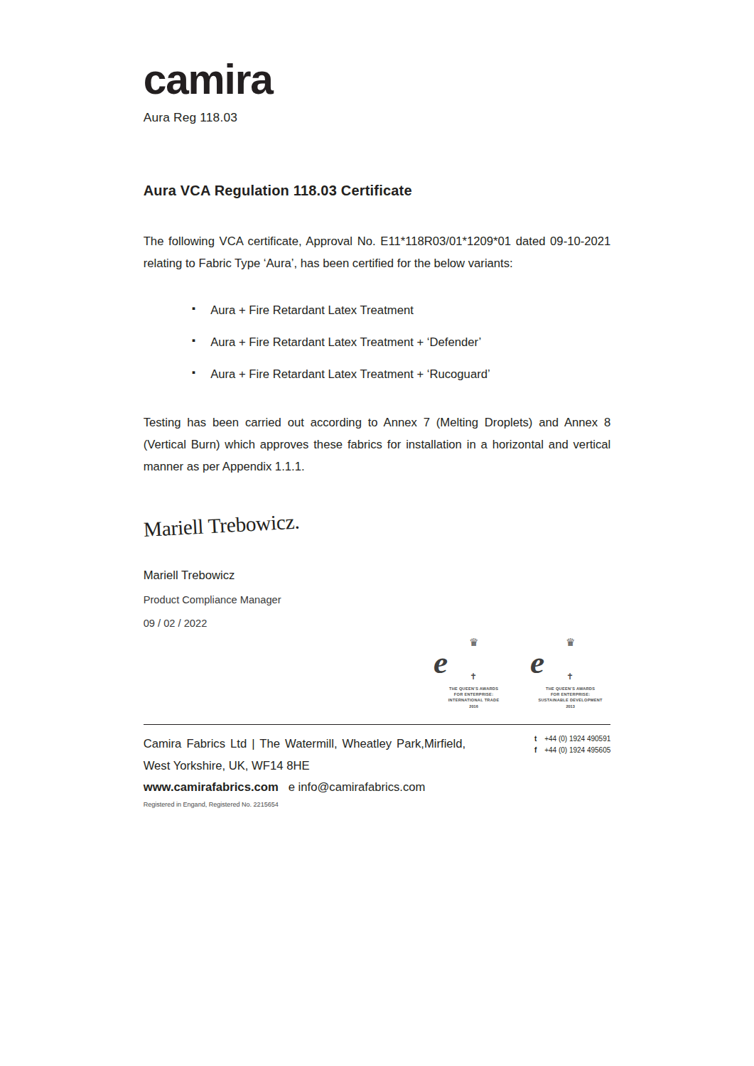camira
Aura Reg 118.03
Aura VCA Regulation 118.03 Certificate
The following VCA certificate, Approval No. E11*118R03/01*1209*01 dated 09-10-2021 relating to Fabric Type ‘Aura’, has been certified for the below variants:
Aura + Fire Retardant Latex Treatment
Aura + Fire Retardant Latex Treatment + ‘Defender’
Aura + Fire Retardant Latex Treatment + ‘Rucoguard’
Testing has been carried out according to Annex 7 (Melting Droplets) and Annex 8 (Vertical Burn) which approves these fabrics for installation in a horizontal and vertical manner as per Appendix 1.1.1.
Mariell Trebowicz.
Mariell Trebowicz
Product Compliance Manager
09 / 02 / 2022
♛
e
✝
The Queen’s Awards
for Enterprise:
International Trade
2016
♛
e
✝
The Queen’s Awards
for Enterprise:
Sustainable Development
2013
Camira Fabrics Ltd | The Watermill, Wheatley Park,Mirfield, West Yorkshire, UK, WF14 8HE
www.camirafabrics.com e info@camirafabrics.com
Registered in Engand, Registered No. 2215654
t +44 (0) 1924 490591
f +44 (0) 1924 495605